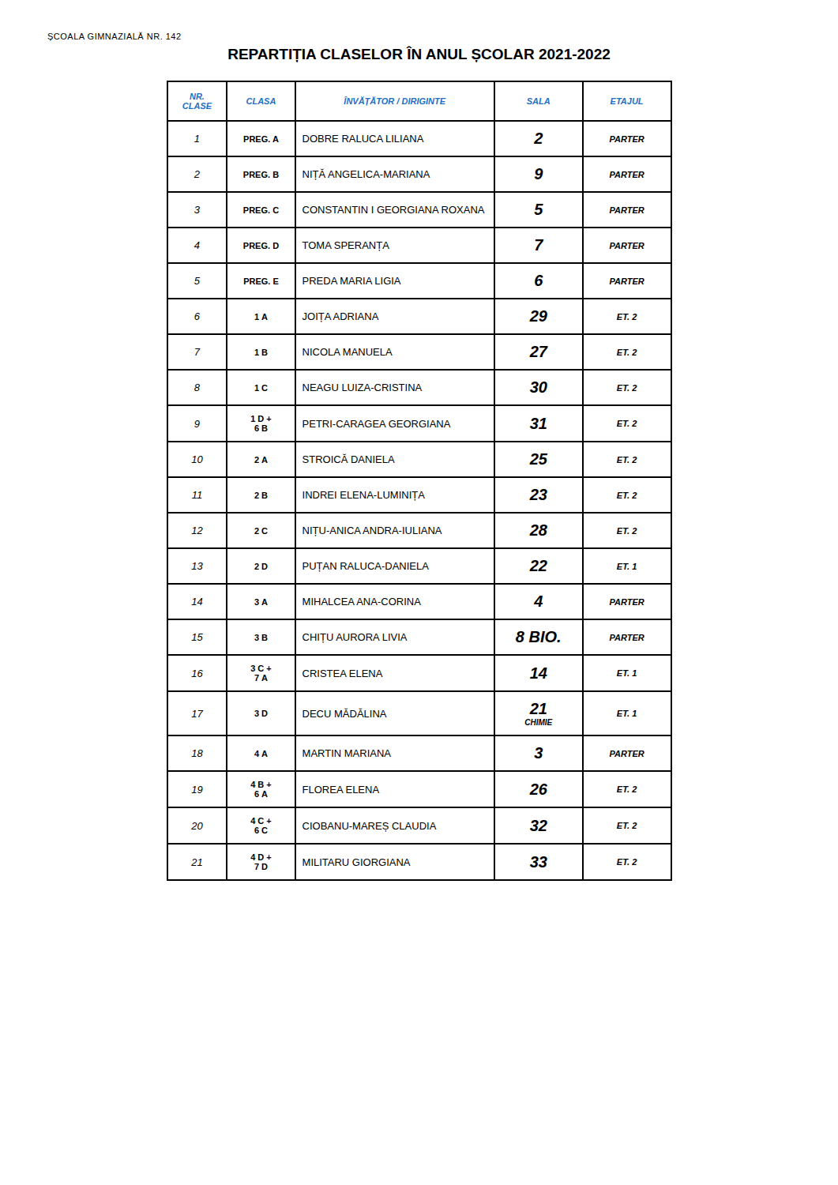ȘCOALA GIMNAZIALĂ NR. 142
REPARTIȚIA CLASELOR ÎN ANUL ȘCOLAR 2021-2022
| NR. CLASE | CLASA | ÎNVĂȚĂTOR / DIRIGINTE | SALA | ETAJUL |
| --- | --- | --- | --- | --- |
| 1 | PREG. A | DOBRE RALUCA LILIANA | 2 | PARTER |
| 2 | PREG. B | NIȚĂ ANGELICA-MARIANA | 9 | PARTER |
| 3 | PREG. C | CONSTANTIN I GEORGIANA ROXANA | 5 | PARTER |
| 4 | PREG. D | TOMA SPERANȚA | 7 | PARTER |
| 5 | PREG. E | PREDA MARIA LIGIA | 6 | PARTER |
| 6 | 1 A | JOIȚA ADRIANA | 29 | ET. 2 |
| 7 | 1 B | NICOLA MANUELA | 27 | ET. 2 |
| 8 | 1 C | NEAGU LUIZA-CRISTINA | 30 | ET. 2 |
| 9 | 1 D + 6 B | PETRI-CARAGEA GEORGIANA | 31 | ET. 2 |
| 10 | 2 A | STROICĂ DANIELA | 25 | ET. 2 |
| 11 | 2 B | INDREI ELENA-LUMINIȚA | 23 | ET. 2 |
| 12 | 2 C | NIȚU-ANICA ANDRA-IULIANA | 28 | ET. 2 |
| 13 | 2 D | PUȚAN RALUCA-DANIELA | 22 | ET. 1 |
| 14 | 3 A | MIHALCEA ANA-CORINA | 4 | PARTER |
| 15 | 3 B | CHIȚU AURORA LIVIA | 8 BIO. | PARTER |
| 16 | 3 C + 7 A | CRISTEA ELENA | 14 | ET. 1 |
| 17 | 3 D | DECU MĂDĂLINA | 21 CHIMIE | ET. 1 |
| 18 | 4 A | MARTIN MARIANA | 3 | PARTER |
| 19 | 4 B + 6 A | FLOREA ELENA | 26 | ET. 2 |
| 20 | 4 C + 6 C | CIOBANU-MAREȘ CLAUDIA | 32 | ET. 2 |
| 21 | 4 D + 7 D | MILITARU GIORGIANA | 33 | ET. 2 |